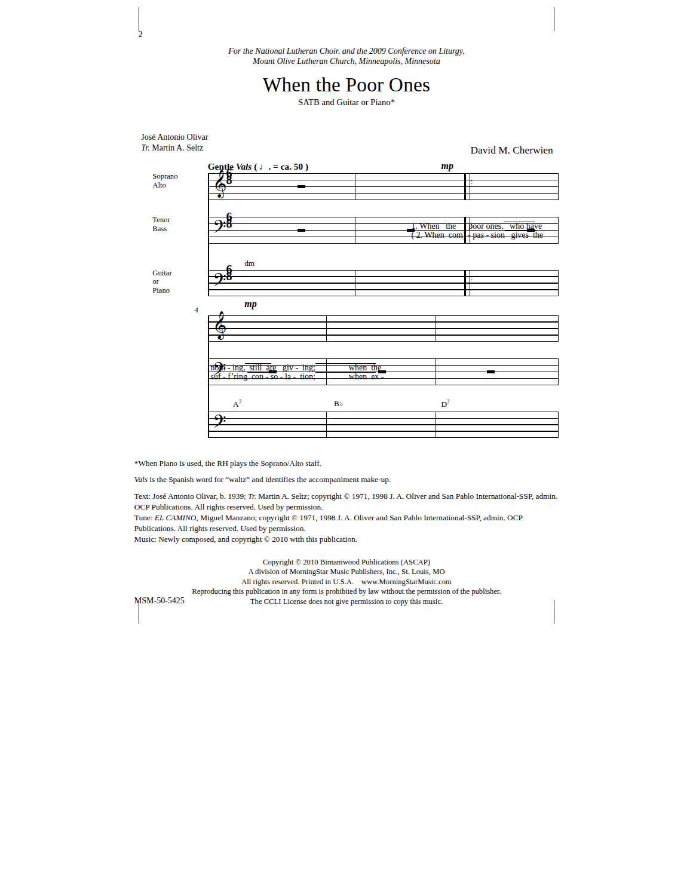2
For the National Lutheran Choir, and the 2009 Conference on Liturgy,
Mount Olive Lutheran Church, Minneapolis, Minnesota
When the Poor Ones
SATB and Guitar or Piano*
José Antonio Olivar
Tr. Martin A. Seltz
David M. Cherwien
Gentle Vals ( ♩. = ca. 50 )
Soprano
Alto
𝄞
68
mp
:
Tenor
Bass
𝄢
68
:
Guitar
or
Piano
𝄢
68
dm
mp
:
1. When the poor ones, who have ( 2. When com) - pas - sion gives the
4
𝄞
𝄢
𝄢
A7
B♭
D7
noth - ing, still are giv - ing; when the suf - f’ring con - so - la - tion; when ex -
*When Piano is used, the RH plays the Soprano/Alto staff.
Vals is the Spanish word for “waltz” and identifies the accompaniment make-up.
Text: José Antonio Olivar, b. 1939; Tr. Martin A. Seltz; copyright © 1971, 1998 J. A. Oliver and San Pablo International-SSP, admin. OCP Publications. All rights reserved. Used by permission.
Tune: EL CAMINO, Miguel Manzano; copyright © 1971, 1998 J. A. Oliver and San Pablo International-SSP, admin. OCP Publications. All rights reserved. Used by permission.
Music: Newly composed, and copyright © 2010 with this publication.
MSM-50-5425 Copyright © 2010 Birnamwood Publications (ASCAP)
A division of MorningStar Music Publishers, Inc., St. Louis, MO
All rights reserved. Printed in U.S.A. www.MorningStarMusic.com
Reproducing this publication in any form is prohibited by law without the permission of the publisher.
The CCLI License does not give permission to copy this music.